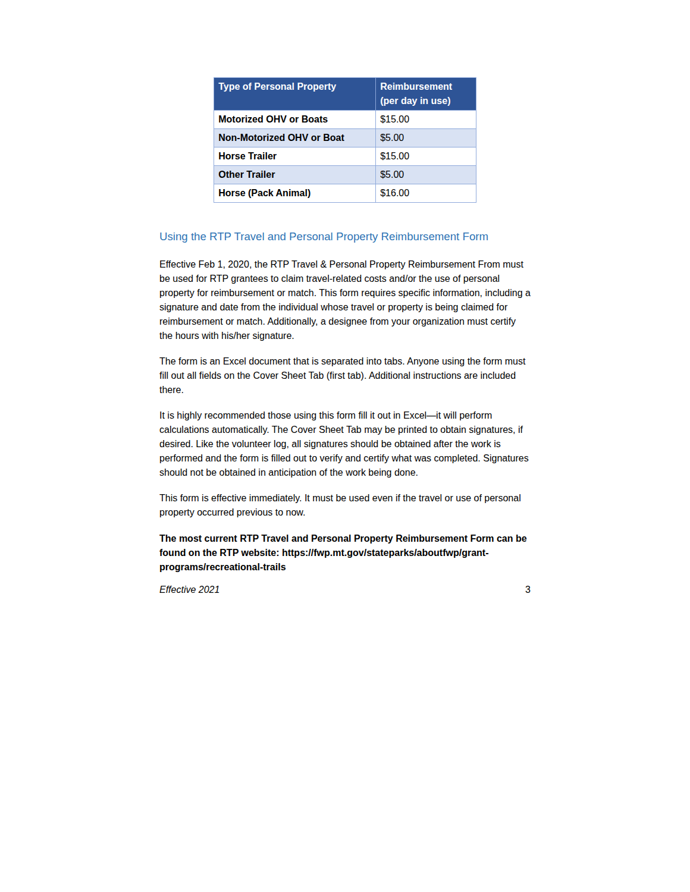| Type of Personal Property | Reimbursement (per day in use) |
| --- | --- |
| Motorized OHV or Boats | $15.00 |
| Non-Motorized OHV or Boat | $5.00 |
| Horse Trailer | $15.00 |
| Other Trailer | $5.00 |
| Horse (Pack Animal) | $16.00 |
Using the RTP Travel and Personal Property Reimbursement Form
Effective Feb 1, 2020, the RTP Travel & Personal Property Reimbursement From must be used for RTP grantees to claim travel-related costs and/or the use of personal property for reimbursement or match. This form requires specific information, including a signature and date from the individual whose travel or property is being claimed for reimbursement or match. Additionally, a designee from your organization must certify the hours with his/her signature.
The form is an Excel document that is separated into tabs. Anyone using the form must fill out all fields on the Cover Sheet Tab (first tab). Additional instructions are included there.
It is highly recommended those using this form fill it out in Excel—it will perform calculations automatically. The Cover Sheet Tab may be printed to obtain signatures, if desired. Like the volunteer log, all signatures should be obtained after the work is performed and the form is filled out to verify and certify what was completed. Signatures should not be obtained in anticipation of the work being done.
This form is effective immediately. It must be used even if the travel or use of personal property occurred previous to now.
The most current RTP Travel and Personal Property Reimbursement Form can be found on the RTP website: https://fwp.mt.gov/stateparks/aboutfwp/grant-programs/recreational-trails
Effective 2021 3